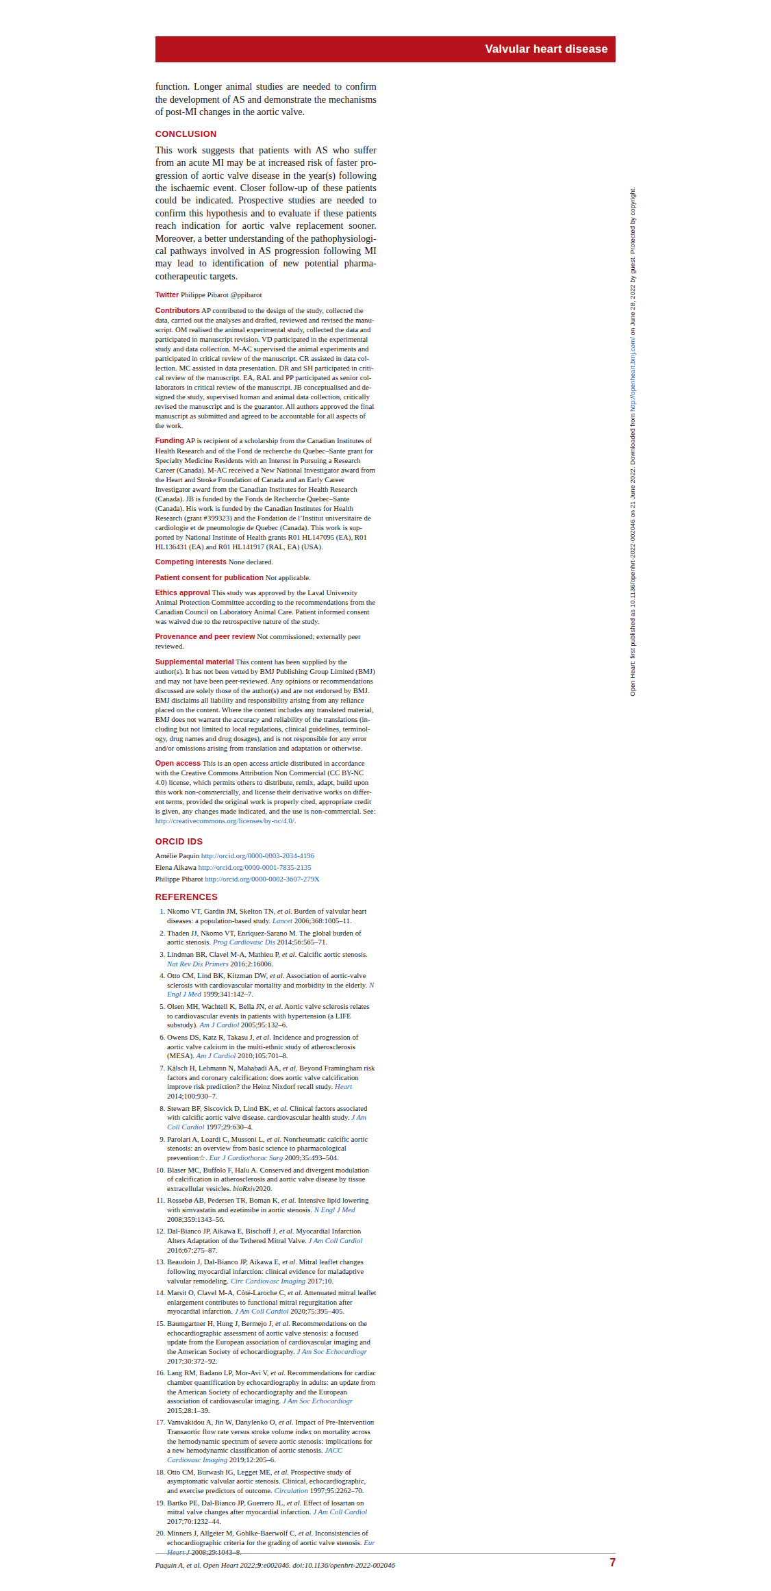Open Heart: first published as 10.1136/openhrt-2022-002046 on 21 June 2022. Downloaded from http://openheart.bmj.com/ on June 28, 2022 by guest. Protected by copyright.
Valvular heart disease
function. Longer animal studies are needed to confirm the development of AS and demonstrate the mechanisms of post-MI changes in the aortic valve.
CONCLUSION
This work suggests that patients with AS who suffer from an acute MI may be at increased risk of faster progression of aortic valve disease in the year(s) following the ischaemic event. Closer follow-up of these patients could be indicated. Prospective studies are needed to confirm this hypothesis and to evaluate if these patients reach indication for aortic valve replacement sooner. Moreover, a better understanding of the pathophysiological pathways involved in AS progression following MI may lead to identification of new potential pharmacotherapeutic targets.
Twitter Philippe Pibarot @ppibarot
Contributors AP contributed to the design of the study, collected the data, carried out the analyses and drafted, reviewed and revised the manuscript. OM realised the animal experimental study, collected the data and participated in manuscript revision. VD participated in the experimental study and data collection. M-AC supervised the animal experiments and participated in critical review of the manuscript. CR assisted in data collection. MC assisted in data presentation. DR and SH participated in critical review of the manuscript. EA, RAL and PP participated as senior collaborators in critical review of the manuscript. JB conceptualised and designed the study, supervised human and animal data collection, critically revised the manuscript and is the guarantor. All authors approved the final manuscript as submitted and agreed to be accountable for all aspects of the work.
Funding AP is recipient of a scholarship from the Canadian Institutes of Health Research and of the Fond de recherche du Quebec–Sante grant for Specialty Medicine Residents with an Interest in Pursuing a Research Career (Canada). M-AC received a New National Investigator award from the Heart and Stroke Foundation of Canada and an Early Career Investigator award from the Canadian Institutes for Health Research (Canada). JB is funded by the Fonds de Recherche Quebec–Sante (Canada). His work is funded by the Canadian Institutes for Health Research (grant #399323) and the Fondation de l’Institut universitaire de cardiologie et de pneumologie de Quebec (Canada). This work is supported by National Institute of Health grants R01 HL147095 (EA), R01 HL136431 (EA) and R01 HL141917 (RAL, EA) (USA).
Competing interests None declared.
Patient consent for publication Not applicable.
Ethics approval This study was approved by the Laval University Animal Protection Committee according to the recommendations from the Canadian Council on Laboratory Animal Care. Patient informed consent was waived due to the retrospective nature of the study.
Provenance and peer review Not commissioned; externally peer reviewed.
Supplemental material This content has been supplied by the author(s). It has not been vetted by BMJ Publishing Group Limited (BMJ) and may not have been peer-reviewed. Any opinions or recommendations discussed are solely those of the author(s) and are not endorsed by BMJ. BMJ disclaims all liability and responsibility arising from any reliance placed on the content. Where the content includes any translated material, BMJ does not warrant the accuracy and reliability of the translations (including but not limited to local regulations, clinical guidelines, terminology, drug names and drug dosages), and is not responsible for any error and/or omissions arising from translation and adaptation or otherwise.
Open access This is an open access article distributed in accordance with the Creative Commons Attribution Non Commercial (CC BY-NC 4.0) license, which permits others to distribute, remix, adapt, build upon this work non-commercially, and license their derivative works on different terms, provided the original work is properly cited, appropriate credit is given, any changes made indicated, and the use is non-commercial. See: http://creativecommons.org/licenses/by-nc/4.0/.
ORCID iDs
Amélie Paquin http://orcid.org/0000-0003-2034-4196
Elena Aikawa http://orcid.org/0000-0001-7835-2135
Philippe Pibarot http://orcid.org/0000-0002-3607-279X
REFERENCES
Nkomo VT, Gardin JM, Skelton TN, et al. Burden of valvular heart diseases: a population-based study. Lancet 2006;368:1005–11.
Thaden JJ, Nkomo VT, Enriquez-Sarano M. The global burden of aortic stenosis. Prog Cardiovasc Dis 2014;56:565–71.
Lindman BR, Clavel M-A, Mathieu P, et al. Calcific aortic stenosis. Nat Rev Dis Primers 2016;2:16006.
Otto CM, Lind BK, Kitzman DW, et al. Association of aortic-valve sclerosis with cardiovascular mortality and morbidity in the elderly. N Engl J Med 1999;341:142–7.
Olsen MH, Wachtell K, Bella JN, et al. Aortic valve sclerosis relates to cardiovascular events in patients with hypertension (a LIFE substudy). Am J Cardiol 2005;95:132–6.
Owens DS, Katz R, Takasu J, et al. Incidence and progression of aortic valve calcium in the multi-ethnic study of atherosclerosis (MESA). Am J Cardiol 2010;105:701–8.
Kälsch H, Lehmann N, Mahabadi AA, et al. Beyond Framingham risk factors and coronary calcification: does aortic valve calcification improve risk prediction? the Heinz Nixdorf recall study. Heart 2014;100:930–7.
Stewart BF, Siscovick D, Lind BK, et al. Clinical factors associated with calcific aortic valve disease. cardiovascular health study. J Am Coll Cardiol 1997;29:630–4.
Parolari A, Loardi C, Mussoni L, et al. Nonrheumatic calcific aortic stenosis: an overview from basic science to pharmacological prevention☆. Eur J Cardiothorac Surg 2009;35:493–504.
Blaser MC, Buffolo F, Halu A. Conserved and divergent modulation of calcification in atherosclerosis and aortic valve disease by tissue extracellular vesicles. bioRxiv2020.
Rossebø AB, Pedersen TR, Boman K, et al. Intensive lipid lowering with simvastatin and ezetimibe in aortic stenosis. N Engl J Med 2008;359:1343–56.
Dal-Bianco JP, Aikawa E, Bischoff J, et al. Myocardial Infarction Alters Adaptation of the Tethered Mitral Valve. J Am Coll Cardiol 2016;67:275–87.
Beaudoin J, Dal-Bianco JP, Aikawa E, et al. Mitral leaflet changes following myocardial infarction: clinical evidence for maladaptive valvular remodeling. Circ Cardiovasc Imaging 2017;10.
Marsit O, Clavel M-A, Côté-Laroche C, et al. Attenuated mitral leaflet enlargement contributes to functional mitral regurgitation after myocardial infarction. J Am Coll Cardiol 2020;75:395–405.
Baumgartner H, Hung J, Bermejo J, et al. Recommendations on the echocardiographic assessment of aortic valve stenosis: a focused update from the European association of cardiovascular imaging and the American Society of echocardiography. J Am Soc Echocardiogr 2017;30:372–92.
Lang RM, Badano LP, Mor-Avi V, et al. Recommendations for cardiac chamber quantification by echocardiography in adults: an update from the American Society of echocardiography and the European association of cardiovascular imaging. J Am Soc Echocardiogr 2015;28:1–39.
Vamvakidou A, Jin W, Danylenko O, et al. Impact of Pre-Intervention Transaortic flow rate versus stroke volume index on mortality across the hemodynamic spectrum of severe aortic stenosis: implications for a new hemodynamic classification of aortic stenosis. JACC Cardiovasc Imaging 2019;12:205–6.
Otto CM, Burwash IG, Legget ME, et al. Prospective study of asymptomatic valvular aortic stenosis. Clinical, echocardiographic, and exercise predictors of outcome. Circulation 1997;95:2262–70.
Bartko PE, Dal-Bianco JP, Guerrero JL, et al. Effect of losartan on mitral valve changes after myocardial infarction. J Am Coll Cardiol 2017;70:1232–44.
Minners J, Allgeier M, Gohlke-Baerwolf C, et al. Inconsistencies of echocardiographic criteria for the grading of aortic valve stenosis. Eur Heart J 2008;29:1043–8.
Paquin A, et al. Open Heart 2022;9:e002046. doi:10.1136/openhrt-2022-002046
7